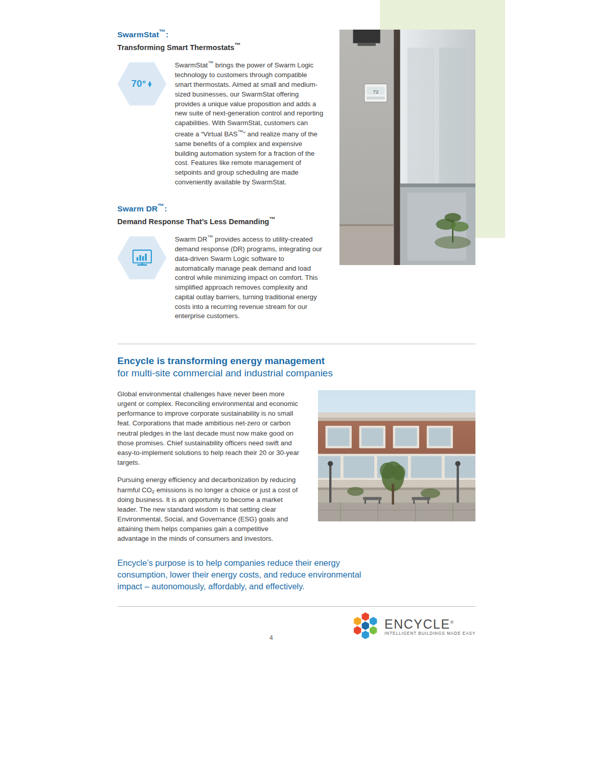SwarmStat™:
Transforming Smart Thermostats™
70° ▲ ▼
SwarmStat™ brings the power of Swarm Logic technology to customers through compatible smart thermostats. Aimed at small and medium-sized businesses, our SwarmStat offering provides a unique value proposition and adds a new suite of next-generation control and reporting capabilities. With SwarmStat, customers can create a “Virtual BAS™” and realize many of the same benefits of a complex and expensive building automation system for a fraction of the cost. Features like remote management of setpoints and group scheduling are made conveniently available by SwarmStat.
Swarm DR™:
Demand Response That’s Less Demanding™
Swarm DR™ provides access to utility-created demand response (DR) programs, integrating our data-driven Swarm Logic software to automatically manage peak demand and load control while minimizing impact on comfort. This simplified approach removes complexity and capital outlay barriers, turning traditional energy costs into a recurring revenue stream for our enterprise customers.
Encycle is transforming energy management
for multi-site commercial and industrial companies
Global environmental challenges have never been more urgent or complex. Reconciling environmental and economic performance to improve corporate sustainability is no small feat. Corporations that made ambitious net-zero or carbon neutral pledges in the last decade must now make good on those promises. Chief sustainability officers need swift and easy-to-implement solutions to help reach their 20 or 30-year targets.
Pursuing energy efficiency and decarbonization by reducing harmful CO2 emissions is no longer a choice or just a cost of doing business. It is an opportunity to become a market leader. The new standard wisdom is that setting clear Environmental, Social, and Governance (ESG) goals and attaining them helps companies gain a competitive advantage in the minds of consumers and investors.
Encycle’s purpose is to help companies reduce their energy consumption, lower their energy costs, and reduce environmental impact – autonomously, affordably, and effectively.
4
ENCYCLE®
INTELLIGENT BUILDINGS MADE EASY